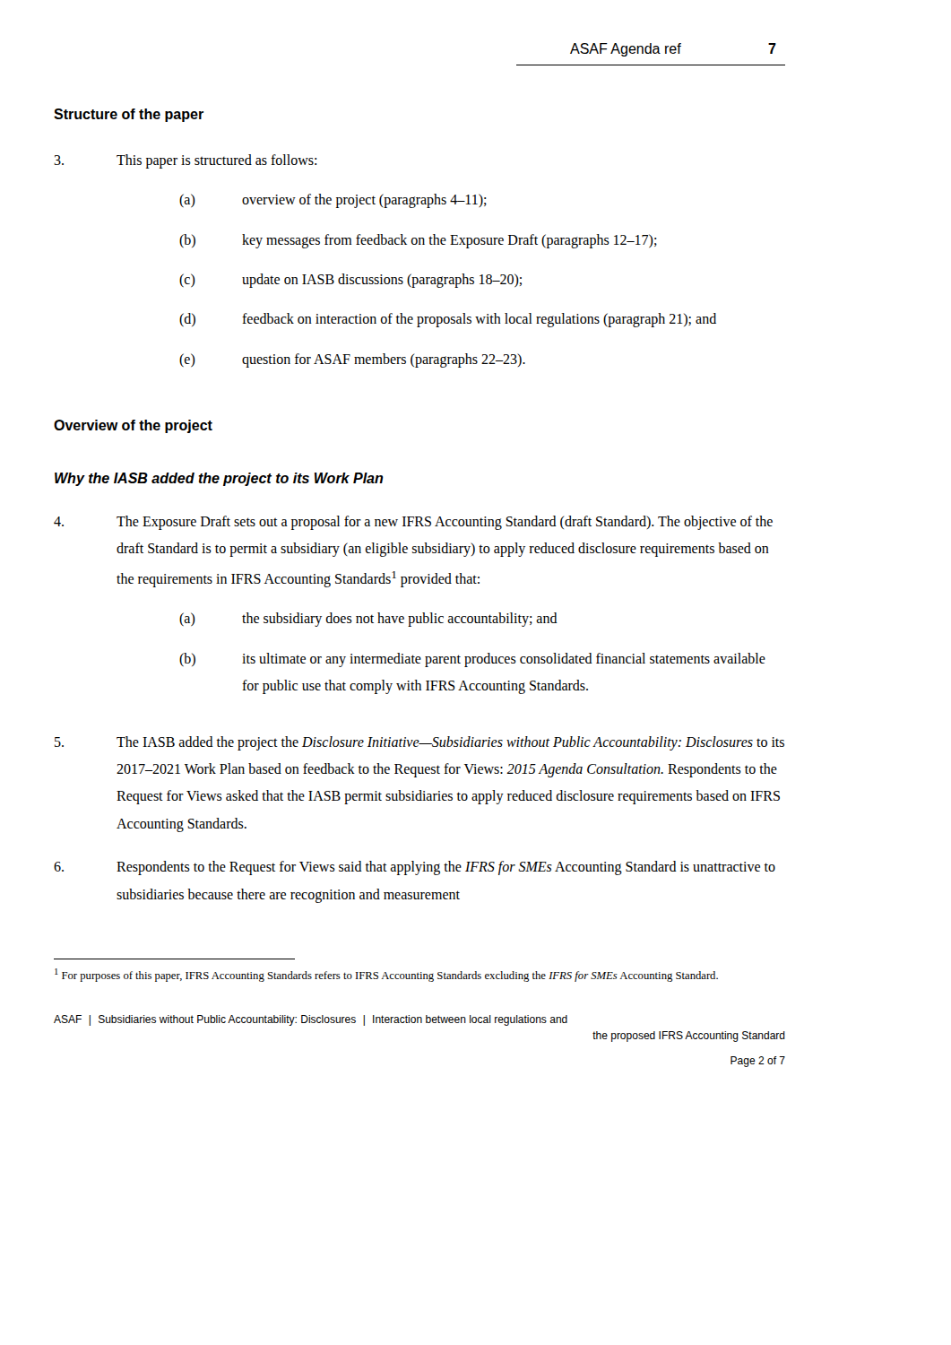ASAF Agenda ref 7
Structure of the paper
3.
This paper is structured as follows:
(a)
overview of the project (paragraphs 4–11);
(b)
key messages from feedback on the Exposure Draft (paragraphs 12–17);
(c)
update on IASB discussions (paragraphs 18–20);
(d)
feedback on interaction of the proposals with local regulations (paragraph 21); and
(e)
question for ASAF members (paragraphs 22–23).
Overview of the project
Why the IASB added the project to its Work Plan
4.
The Exposure Draft sets out a proposal for a new IFRS Accounting Standard (draft Standard). The objective of the draft Standard is to permit a subsidiary (an eligible subsidiary) to apply reduced disclosure requirements based on the requirements in IFRS Accounting Standards1 provided that:
(a)
the subsidiary does not have public accountability; and
(b)
its ultimate or any intermediate parent produces consolidated financial statements available for public use that comply with IFRS Accounting Standards.
5.
The IASB added the project the Disclosure Initiative—Subsidiaries without Public Accountability: Disclosures to its 2017–2021 Work Plan based on feedback to the Request for Views: 2015 Agenda Consultation. Respondents to the Request for Views asked that the IASB permit subsidiaries to apply reduced disclosure requirements based on IFRS Accounting Standards.
6.
Respondents to the Request for Views said that applying the IFRS for SMEs Accounting Standard is unattractive to subsidiaries because there are recognition and measurement
1 For purposes of this paper, IFRS Accounting Standards refers to IFRS Accounting Standards excluding the IFRS for SMEs Accounting Standard.
ASAF | Subsidiaries without Public Accountability: Disclosures | Interaction between local regulations and
the proposed IFRS Accounting Standard
Page 2 of 7